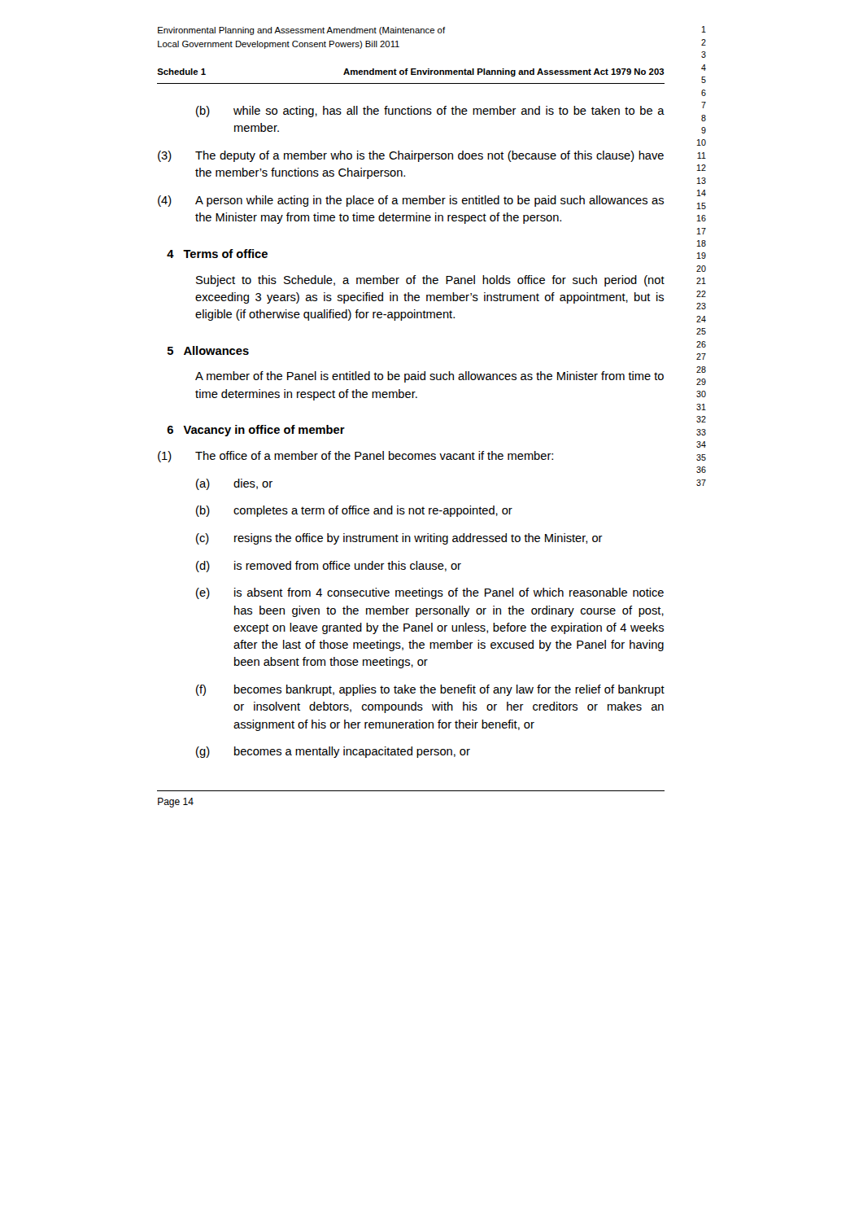Environmental Planning and Assessment Amendment (Maintenance of
Local Government Development Consent Powers) Bill 2011
Schedule 1 Amendment of Environmental Planning and Assessment Act 1979 No 203
(b) while so acting, has all the functions of the member and is to be taken to be a member.
(3) The deputy of a member who is the Chairperson does not (because of this clause) have the member’s functions as Chairperson.
(4) A person while acting in the place of a member is entitled to be paid such allowances as the Minister may from time to time determine in respect of the person.
4 Terms of office
Subject to this Schedule, a member of the Panel holds office for such period (not exceeding 3 years) as is specified in the member’s instrument of appointment, but is eligible (if otherwise qualified) for re-appointment.
5 Allowances
A member of the Panel is entitled to be paid such allowances as the Minister from time to time determines in respect of the member.
6 Vacancy in office of member
(1) The office of a member of the Panel becomes vacant if the member:
(a) dies, or
(b) completes a term of office and is not re-appointed, or
(c) resigns the office by instrument in writing addressed to the Minister, or
(d) is removed from office under this clause, or
(e) is absent from 4 consecutive meetings of the Panel of which reasonable notice has been given to the member personally or in the ordinary course of post, except on leave granted by the Panel or unless, before the expiration of 4 weeks after the last of those meetings, the member is excused by the Panel for having been absent from those meetings, or
(f) becomes bankrupt, applies to take the benefit of any law for the relief of bankrupt or insolvent debtors, compounds with his or her creditors or makes an assignment of his or her remuneration for their benefit, or
(g) becomes a mentally incapacitated person, or
1
2
3
4
5
6
7
8
9
10
11
12
13
14
15
16
17
18
19
20
21
22
23
24
25
26
27
28
29
30
31
32
33
34
35
36
37
Page 14